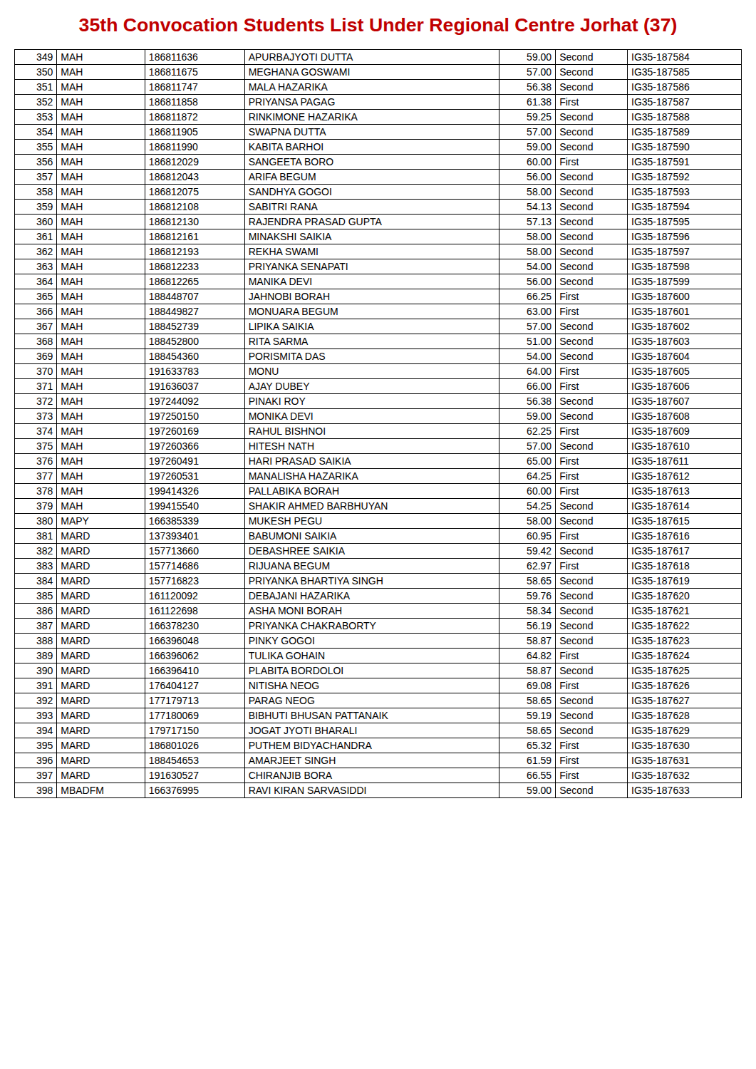35th Convocation Students List Under Regional Centre Jorhat (37)
| 349 | MAH | 186811636 | APURBAJYOTI DUTTA | 59.00 | Second | IG35-187584 |
| 350 | MAH | 186811675 | MEGHANA GOSWAMI | 57.00 | Second | IG35-187585 |
| 351 | MAH | 186811747 | MALA HAZARIKA | 56.38 | Second | IG35-187586 |
| 352 | MAH | 186811858 | PRIYANSA PAGAG | 61.38 | First | IG35-187587 |
| 353 | MAH | 186811872 | RINKIMONE HAZARIKA | 59.25 | Second | IG35-187588 |
| 354 | MAH | 186811905 | SWAPNA DUTTA | 57.00 | Second | IG35-187589 |
| 355 | MAH | 186811990 | KABITA BARHOI | 59.00 | Second | IG35-187590 |
| 356 | MAH | 186812029 | SANGEETA BORO | 60.00 | First | IG35-187591 |
| 357 | MAH | 186812043 | ARIFA BEGUM | 56.00 | Second | IG35-187592 |
| 358 | MAH | 186812075 | SANDHYA GOGOI | 58.00 | Second | IG35-187593 |
| 359 | MAH | 186812108 | SABITRI RANA | 54.13 | Second | IG35-187594 |
| 360 | MAH | 186812130 | RAJENDRA PRASAD GUPTA | 57.13 | Second | IG35-187595 |
| 361 | MAH | 186812161 | MINAKSHI SAIKIA | 58.00 | Second | IG35-187596 |
| 362 | MAH | 186812193 | REKHA SWAMI | 58.00 | Second | IG35-187597 |
| 363 | MAH | 186812233 | PRIYANKA SENAPATI | 54.00 | Second | IG35-187598 |
| 364 | MAH | 186812265 | MANIKA DEVI | 56.00 | Second | IG35-187599 |
| 365 | MAH | 188448707 | JAHNOBI BORAH | 66.25 | First | IG35-187600 |
| 366 | MAH | 188449827 | MONUARA BEGUM | 63.00 | First | IG35-187601 |
| 367 | MAH | 188452739 | LIPIKA SAIKIA | 57.00 | Second | IG35-187602 |
| 368 | MAH | 188452800 | RITA SARMA | 51.00 | Second | IG35-187603 |
| 369 | MAH | 188454360 | PORISMITA DAS | 54.00 | Second | IG35-187604 |
| 370 | MAH | 191633783 | MONU | 64.00 | First | IG35-187605 |
| 371 | MAH | 191636037 | AJAY DUBEY | 66.00 | First | IG35-187606 |
| 372 | MAH | 197244092 | PINAKI ROY | 56.38 | Second | IG35-187607 |
| 373 | MAH | 197250150 | MONIKA DEVI | 59.00 | Second | IG35-187608 |
| 374 | MAH | 197260169 | RAHUL BISHNOI | 62.25 | First | IG35-187609 |
| 375 | MAH | 197260366 | HITESH NATH | 57.00 | Second | IG35-187610 |
| 376 | MAH | 197260491 | HARI PRASAD SAIKIA | 65.00 | First | IG35-187611 |
| 377 | MAH | 197260531 | MANALISHA HAZARIKA | 64.25 | First | IG35-187612 |
| 378 | MAH | 199414326 | PALLABIKA BORAH | 60.00 | First | IG35-187613 |
| 379 | MAH | 199415540 | SHAKIR AHMED BARBHUYAN | 54.25 | Second | IG35-187614 |
| 380 | MAPY | 166385339 | MUKESH PEGU | 58.00 | Second | IG35-187615 |
| 381 | MARD | 137393401 | BABUMONI SAIKIA | 60.95 | First | IG35-187616 |
| 382 | MARD | 157713660 | DEBASHREE SAIKIA | 59.42 | Second | IG35-187617 |
| 383 | MARD | 157714686 | RIJUANA BEGUM | 62.97 | First | IG35-187618 |
| 384 | MARD | 157716823 | PRIYANKA BHARTIYA SINGH | 58.65 | Second | IG35-187619 |
| 385 | MARD | 161120092 | DEBAJANI HAZARIKA | 59.76 | Second | IG35-187620 |
| 386 | MARD | 161122698 | ASHA MONI BORAH | 58.34 | Second | IG35-187621 |
| 387 | MARD | 166378230 | PRIYANKA CHAKRABORTY | 56.19 | Second | IG35-187622 |
| 388 | MARD | 166396048 | PINKY GOGOI | 58.87 | Second | IG35-187623 |
| 389 | MARD | 166396062 | TULIKA GOHAIN | 64.82 | First | IG35-187624 |
| 390 | MARD | 166396410 | PLABITA BORDOLOI | 58.87 | Second | IG35-187625 |
| 391 | MARD | 176404127 | NITISHA NEOG | 69.08 | First | IG35-187626 |
| 392 | MARD | 177179713 | PARAG NEOG | 58.65 | Second | IG35-187627 |
| 393 | MARD | 177180069 | BIBHUTI BHUSAN PATTANAIK | 59.19 | Second | IG35-187628 |
| 394 | MARD | 179717150 | JOGAT JYOTI BHARALI | 58.65 | Second | IG35-187629 |
| 395 | MARD | 186801026 | PUTHEM BIDYACHANDRA | 65.32 | First | IG35-187630 |
| 396 | MARD | 188454653 | AMARJEET SINGH | 61.59 | First | IG35-187631 |
| 397 | MARD | 191630527 | CHIRANJIB BORA | 66.55 | First | IG35-187632 |
| 398 | MBADFM | 166376995 | RAVI KIRAN SARVASIDDI | 59.00 | Second | IG35-187633 |